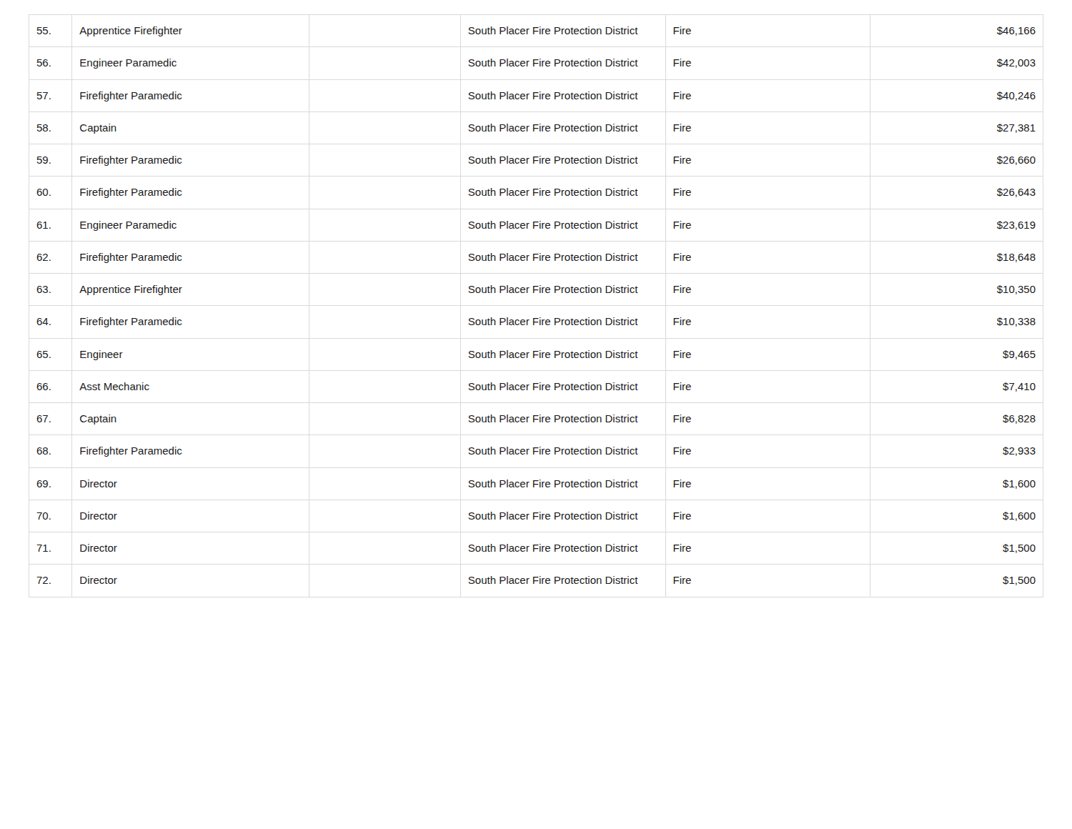| 55. | Apprentice Firefighter | | South Placer Fire Protection District | Fire | $46,166 |
| 56. | Engineer Paramedic | | South Placer Fire Protection District | Fire | $42,003 |
| 57. | Firefighter Paramedic | | South Placer Fire Protection District | Fire | $40,246 |
| 58. | Captain | | South Placer Fire Protection District | Fire | $27,381 |
| 59. | Firefighter Paramedic | | South Placer Fire Protection District | Fire | $26,660 |
| 60. | Firefighter Paramedic | | South Placer Fire Protection District | Fire | $26,643 |
| 61. | Engineer Paramedic | | South Placer Fire Protection District | Fire | $23,619 |
| 62. | Firefighter Paramedic | | South Placer Fire Protection District | Fire | $18,648 |
| 63. | Apprentice Firefighter | | South Placer Fire Protection District | Fire | $10,350 |
| 64. | Firefighter Paramedic | | South Placer Fire Protection District | Fire | $10,338 |
| 65. | Engineer | | South Placer Fire Protection District | Fire | $9,465 |
| 66. | Asst Mechanic | | South Placer Fire Protection District | Fire | $7,410 |
| 67. | Captain | | South Placer Fire Protection District | Fire | $6,828 |
| 68. | Firefighter Paramedic | | South Placer Fire Protection District | Fire | $2,933 |
| 69. | Director | | South Placer Fire Protection District | Fire | $1,600 |
| 70. | Director | | South Placer Fire Protection District | Fire | $1,600 |
| 71. | Director | | South Placer Fire Protection District | Fire | $1,500 |
| 72. | Director | | South Placer Fire Protection District | Fire | $1,500 |